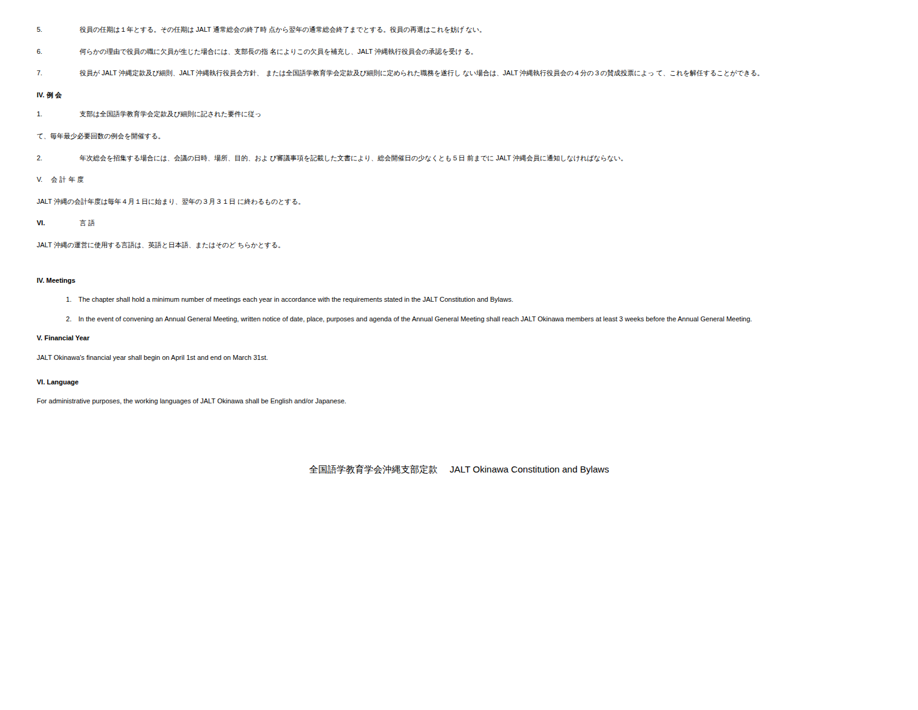5.
役員の任期は１年とする。その任期は JALT 通常総会の終了時 点から翌年の通常総会終了までとする。役員の再選はこれを妨げ ない。
6.
何らかの理由で役員の職に欠員が生じた場合には、支部長の指 名によりこの欠員を補充し、JALT 沖縄執行役員会の承認を受け る。
7.
役員が JALT 沖縄定款及び細則、JALT 沖縄執行役員会方針、 または全国語学教育学会定款及び細則に定められた職務を遂行し ない場合は、JALT 沖縄執行役員会の４分の３の賛成投票によっ て、これを解任することができる。
IV. 例 会
1.
支部は全国語学教育学会定款及び細則に記された要件に従っ
て、毎年最少必要回数の例会を開催する。
2.
年次総会を招集する場合には、会議の日時、場所、目的、およ び審議事項を記載した文書により、総会開催日の少なくとも５日 前までに JALT 沖縄会員に通知しなければならない。
V.　 会 計 年 度
JALT 沖縄の会計年度は毎年４月１日に始まり、翌年の３月３１日 に終わるものとする。
VI.
言 語
JALT 沖縄の運営に使用する言語は、英語と日本語、またはそのど ちらかとする。
IV. Meetings
The chapter shall hold a minimum number of meetings each year in accordance with the requirements stated in the JALT Constitution and Bylaws.
In the event of convening an Annual General Meeting, written notice of date, place, purposes and agenda of the Annual General Meeting shall reach JALT Okinawa members at least 3 weeks before the Annual General Meeting.
V. Financial Year
JALT Okinawa's financial year shall begin on April 1st and end on March 31st.
VI. Language
For administrative purposes, the working languages of JALT Okinawa shall be English and/or Japanese.
全国語学教育学会沖縄支部定款JALT Okinawa Constitution and Bylaws